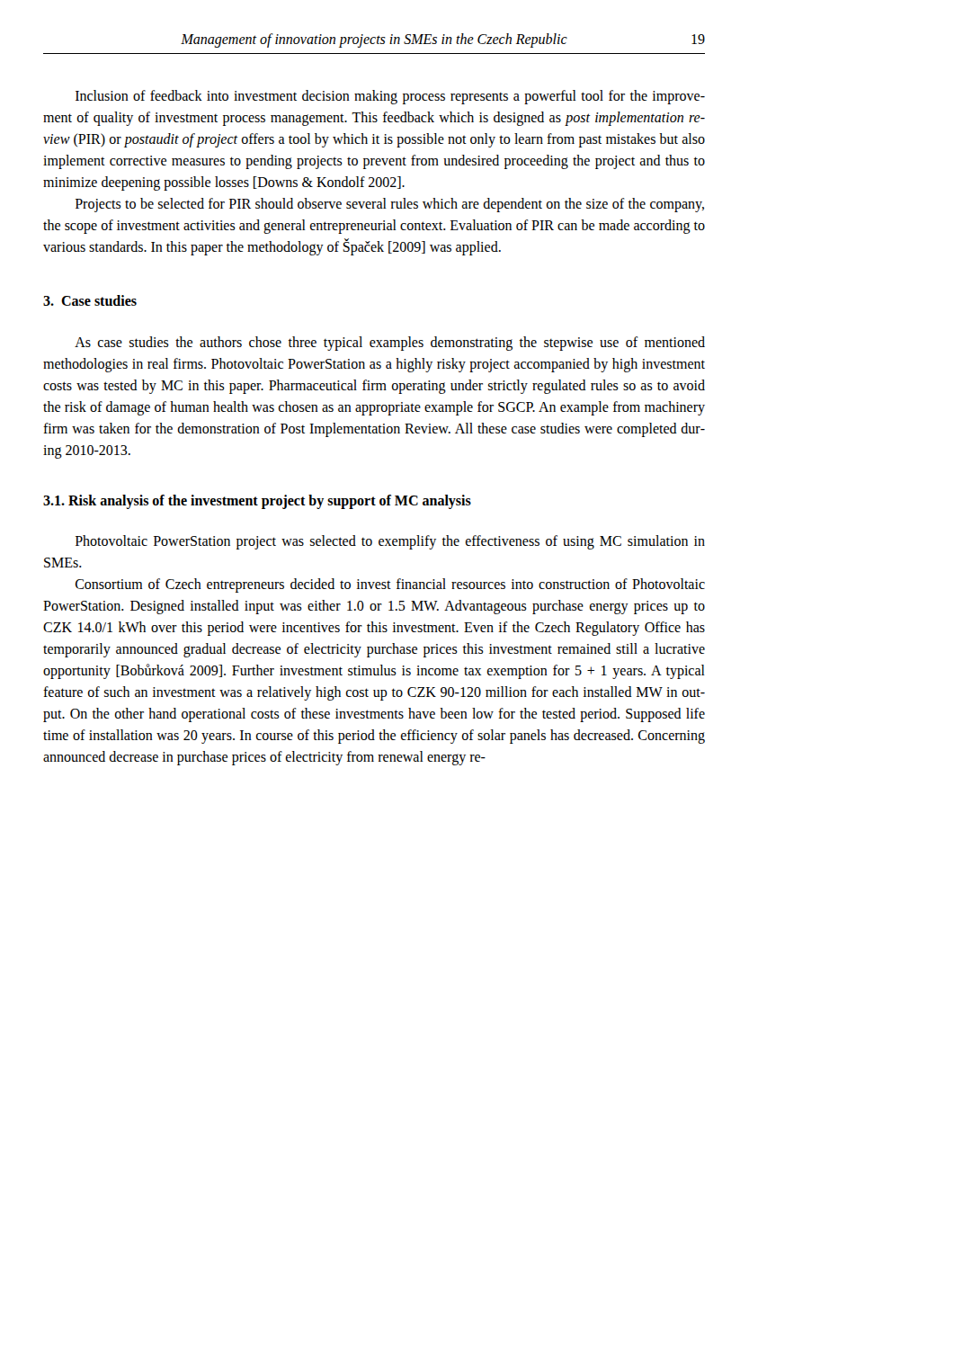Management of innovation projects in SMEs in the Czech Republic 19
Inclusion of feedback into investment decision making process represents a powerful tool for the improvement of quality of investment process management. This feedback which is designed as post implementation review (PIR) or postaudit of project offers a tool by which it is possible not only to learn from past mistakes but also implement corrective measures to pending projects to prevent from undesired proceeding the project and thus to minimize deepening possible losses [Downs & Kondolf 2002].
Projects to be selected for PIR should observe several rules which are dependent on the size of the company, the scope of investment activities and general entrepreneurial context. Evaluation of PIR can be made according to various standards. In this paper the methodology of Špaček [2009] was applied.
3. Case studies
As case studies the authors chose three typical examples demonstrating the stepwise use of mentioned methodologies in real firms. Photovoltaic PowerStation as a highly risky project accompanied by high investment costs was tested by MC in this paper. Pharmaceutical firm operating under strictly regulated rules so as to avoid the risk of damage of human health was chosen as an appropriate example for SGCP. An example from machinery firm was taken for the demonstration of Post Implementation Review. All these case studies were completed during 2010-2013.
3.1. Risk analysis of the investment project by support of MC analysis
Photovoltaic PowerStation project was selected to exemplify the effectiveness of using MC simulation in SMEs.
Consortium of Czech entrepreneurs decided to invest financial resources into construction of Photovoltaic PowerStation. Designed installed input was either 1.0 or 1.5 MW. Advantageous purchase energy prices up to CZK 14.0/1 kWh over this period were incentives for this investment. Even if the Czech Regulatory Office has temporarily announced gradual decrease of electricity purchase prices this investment remained still a lucrative opportunity [Bobůrková 2009]. Further investment stimulus is income tax exemption for 5 + 1 years. A typical feature of such an investment was a relatively high cost up to CZK 90-120 million for each installed MW in output. On the other hand operational costs of these investments have been low for the tested period. Supposed life time of installation was 20 years. In course of this period the efficiency of solar panels has decreased. Concerning announced decrease in purchase prices of electricity from renewal energy re-